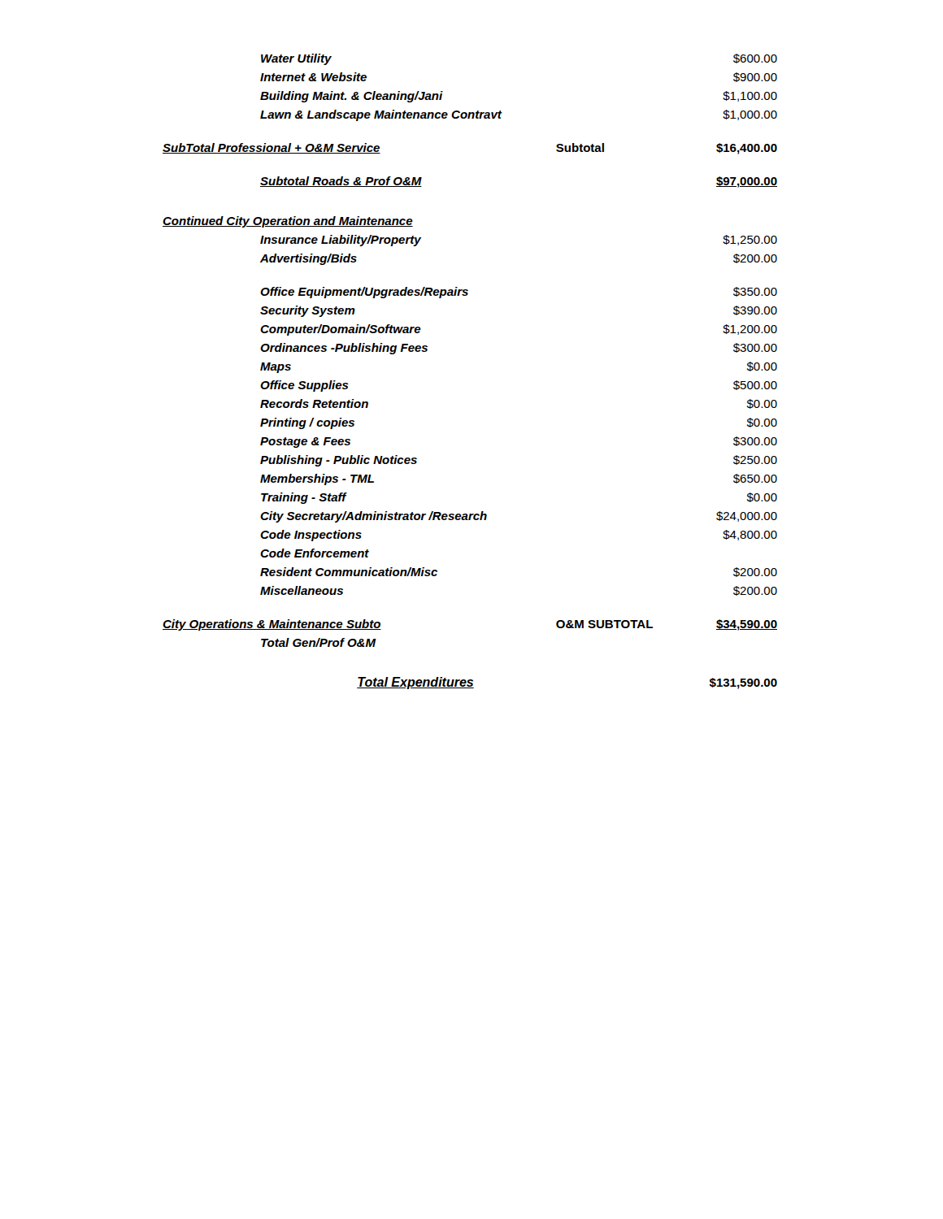| Water Utility | | $600.00 |
| Internet & Website | | $900.00 |
| Building Maint. & Cleaning/Jani | | $1,100.00 |
| Lawn & Landscape Maintenance Contravt | | $1,000.00 |
| SubTotal Professional + O&M Service | Subtotal | $16,400.00 |
| Subtotal Roads & Prof O&M | | $97,000.00 |
| Continued City Operation and Maintenance | | |
| Insurance Liability/Property | | $1,250.00 |
| Advertising/Bids | | $200.00 |
| Office Equipment/Upgrades/Repairs | | $350.00 |
| Security System | | $390.00 |
| Computer/Domain/Software | | $1,200.00 |
| Ordinances -Publishing Fees | | $300.00 |
| Maps | | $0.00 |
| Office Supplies | | $500.00 |
| Records Retention | | $0.00 |
| Printing / copies | | $0.00 |
| Postage & Fees | | $300.00 |
| Publishing - Public Notices | | $250.00 |
| Memberships - TML | | $650.00 |
| Training - Staff | | $0.00 |
| City Secretary/Administrator /Research | | $24,000.00 |
| Code Inspections | | $4,800.00 |
| Code Enforcement | | |
| Resident Communication/Misc | | $200.00 |
| Miscellaneous | | $200.00 |
| City Operations & Maintenance Subto | O&M SUBTOTAL | $34,590.00 |
| Total Gen/Prof O&M | | |
| Total Expenditures | $131,590.00 |